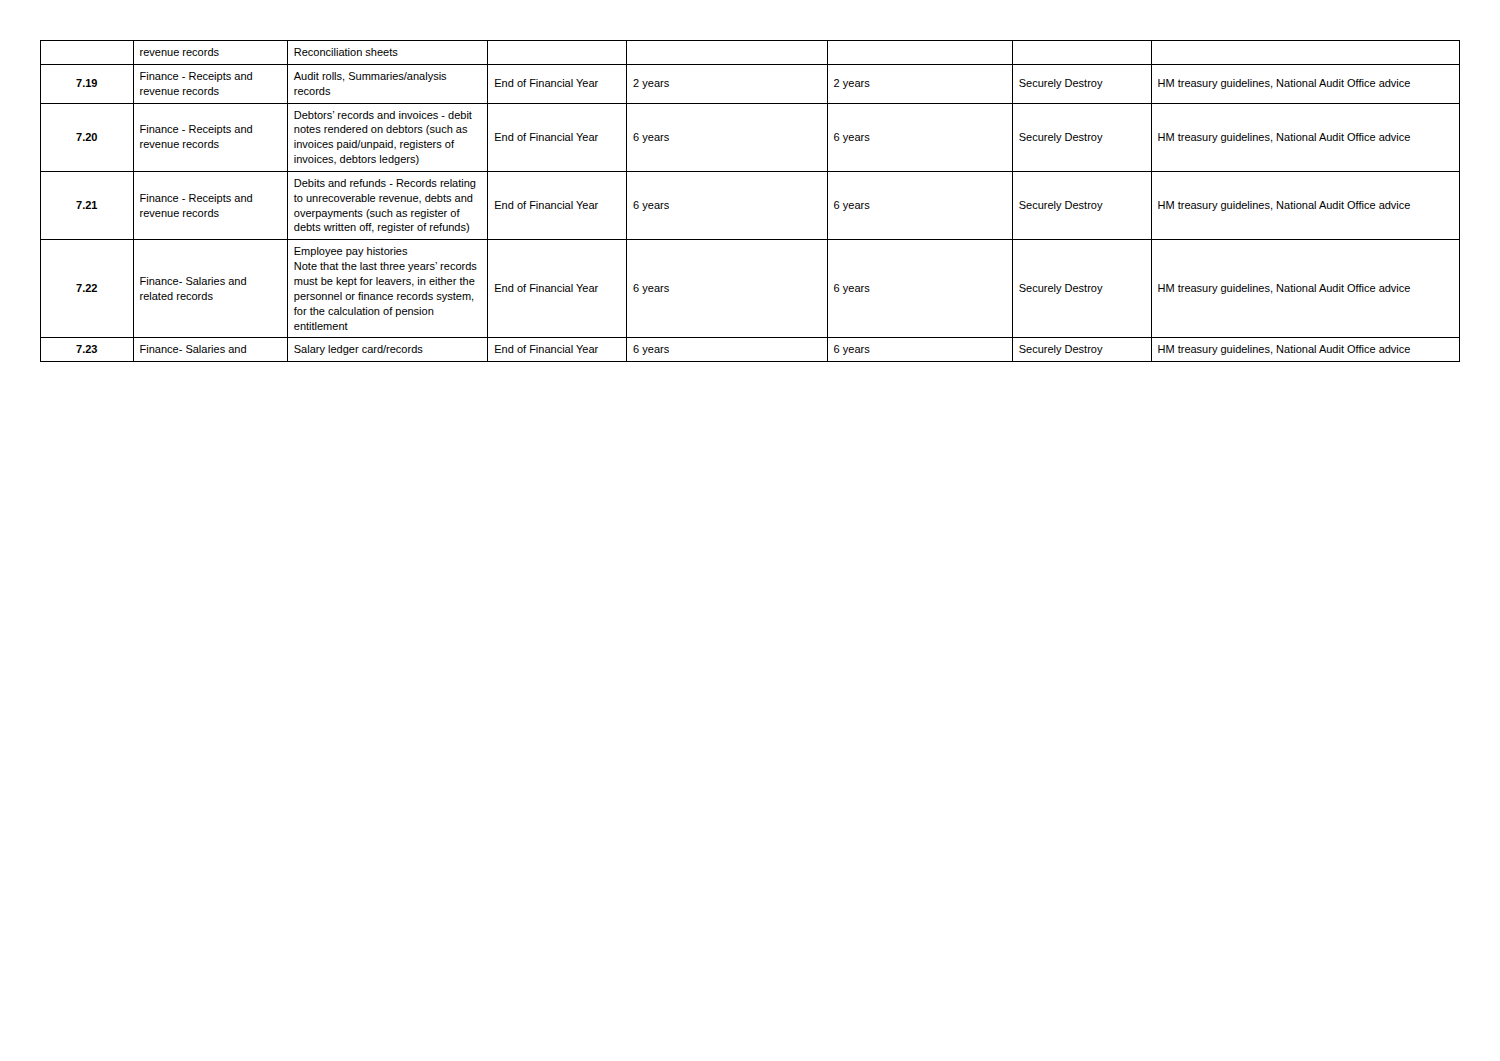| | revenue records | Reconciliation sheets | | | | | |
| 7.19 | Finance - Receipts and revenue records | Audit rolls, Summaries/analysis records | End of Financial Year | 2 years | 2 years | Securely Destroy | HM treasury guidelines, National Audit Office advice |
| 7.20 | Finance - Receipts and revenue records | Debtors’ records and invoices - debit notes rendered on debtors (such as invoices paid/unpaid, registers of invoices, debtors ledgers) | End of Financial Year | 6 years | 6 years | Securely Destroy | HM treasury guidelines, National Audit Office advice |
| 7.21 | Finance - Receipts and revenue records | Debits and refunds - Records relating to unrecoverable revenue, debts and overpayments (such as register of debts written off, register of refunds) | End of Financial Year | 6 years | 6 years | Securely Destroy | HM treasury guidelines, National Audit Office advice |
| 7.22 | Finance- Salaries and related records | Employee pay histories Note that the last three years’ records must be kept for leavers, in either the personnel or finance records system, for the calculation of pension entitlement | End of Financial Year | 6 years | 6 years | Securely Destroy | HM treasury guidelines, National Audit Office advice |
| 7.23 | Finance- Salaries and | Salary ledger card/records | End of Financial Year | 6 years | 6 years | Securely Destroy | HM treasury guidelines, National Audit Office advice |